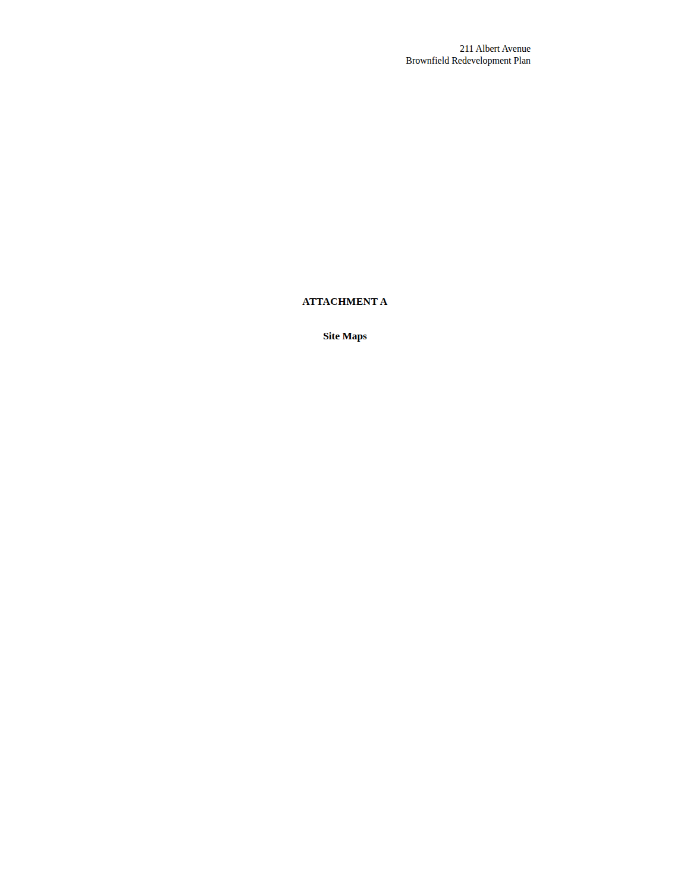211 Albert Avenue Brownfield Redevelopment Plan
ATTACHMENT A
Site Maps